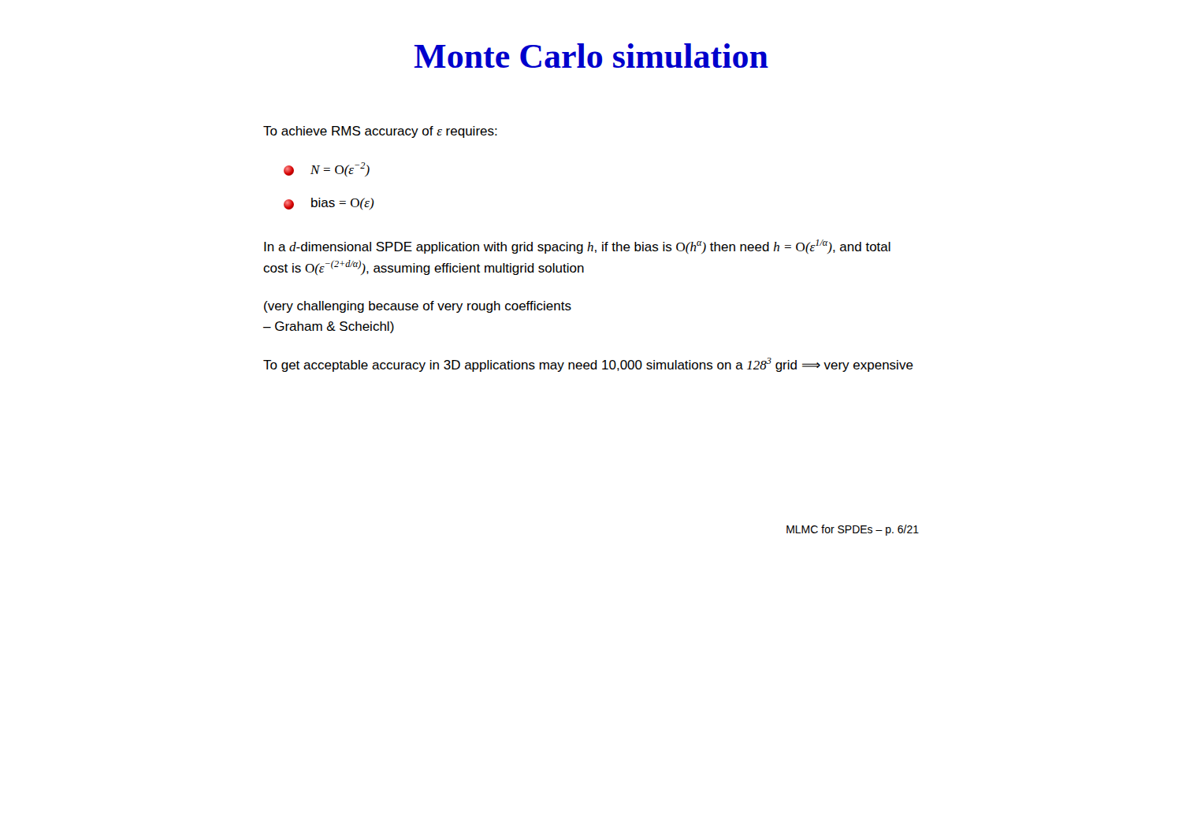Monte Carlo simulation
To achieve RMS accuracy of ε requires:
N = O(ε−2)
bias = O(ε)
In a d-dimensional SPDE application with grid spacing h, if the bias is O(hα) then need h = O(ε1/α), and total cost is O(ε−(2+d/α)), assuming efficient multigrid solution
(very challenging because of very rough coefficients
– Graham & Scheichl)
To get acceptable accuracy in 3D applications may need 10,000 simulations on a 1283 grid ⟹ very expensive
MLMC for SPDEs – p. 6/21